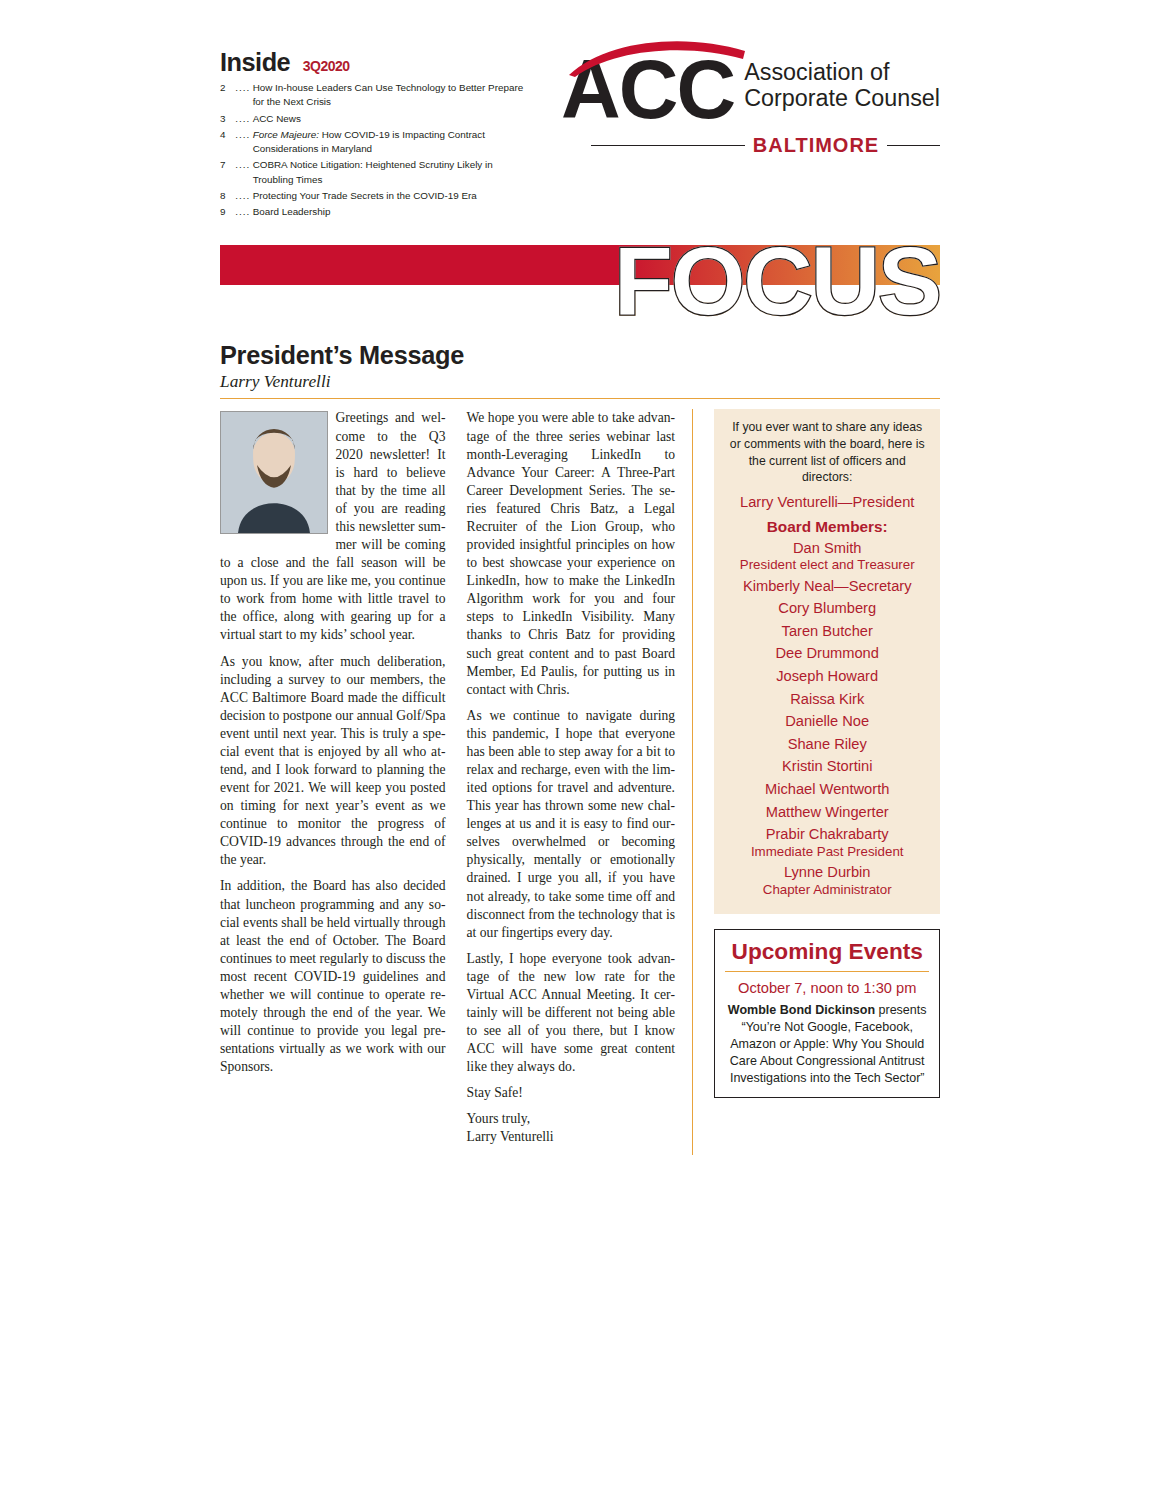Inside 3Q2020
2.... How In-house Leaders Can Use Technology to Better Prepare for the Next Crisis
3.... ACC News
4.... Force Majeure: How COVID-19 is Impacting Contract Considerations in Maryland
7.... COBRA Notice Litigation: Heightened Scrutiny Likely in Troubling Times
8.... Protecting Your Trade Secrets in the COVID-19 Era
9.... Board Leadership
ACC
Association of
Corporate Counsel
BALTIMORE
FOCUS
President’s Message
Larry Venturelli
Greetings and welcome to the Q3 2020 newsletter! It is hard to believe that by the time all of you are reading this newsletter summer will be coming to a close and the fall season will be upon us. If you are like me, you continue to work from home with little travel to the office, along with gearing up for a virtual start to my kids’ school year.
As you know, after much deliberation, including a survey to our members, the ACC Baltimore Board made the difficult decision to postpone our annual Golf/Spa event until next year. This is truly a special event that is enjoyed by all who attend, and I look forward to planning the event for 2021. We will keep you posted on timing for next year’s event as we continue to monitor the progress of COVID-19 advances through the end of the year.
In addition, the Board has also decided that luncheon programming and any social events shall be held virtually through at least the end of October. The Board continues to meet regularly to discuss the most recent COVID-19 guidelines and whether we will continue to operate remotely through the end of the year. We will continue to provide you legal presentations virtually as we work with our Sponsors.
We hope you were able to take advantage of the three series webinar last month-Leveraging LinkedIn to Advance Your Career: A Three-Part Career Development Series. The series featured Chris Batz, a Legal Recruiter of the Lion Group, who provided insightful principles on how to best showcase your experience on LinkedIn, how to make the LinkedIn Algorithm work for you and four steps to LinkedIn Visibility. Many thanks to Chris Batz for providing such great content and to past Board Member, Ed Paulis, for putting us in contact with Chris.
As we continue to navigate during this pandemic, I hope that everyone has been able to step away for a bit to relax and recharge, even with the limited options for travel and adventure. This year has thrown some new challenges at us and it is easy to find ourselves overwhelmed or becoming physically, mentally or emotionally drained. I urge you all, if you have not already, to take some time off and disconnect from the technology that is at our fingertips every day.
Lastly, I hope everyone took advantage of the new low rate for the Virtual ACC Annual Meeting. It certainly will be different not being able to see all of you there, but I know ACC will have some great content like they always do.
Stay Safe!
Yours truly,
Larry Venturelli
If you ever want to share any ideas or comments with the board, here is the current list of officers and directors:
Larry Venturelli—President
Board Members:
Dan SmithPresident elect and Treasurer
Kimberly Neal—Secretary
Cory Blumberg
Taren Butcher
Dee Drummond
Joseph Howard
Raissa Kirk
Danielle Noe
Shane Riley
Kristin Stortini
Michael Wentworth
Matthew Wingerter
Prabir ChakrabartyImmediate Past President
Lynne DurbinChapter Administrator
Upcoming Events
October 7, noon to 1:30 pm
Womble Bond Dickinson presents “You’re Not Google, Facebook, Amazon or Apple: Why You Should Care About Congressional Antitrust Investigations into the Tech Sector”